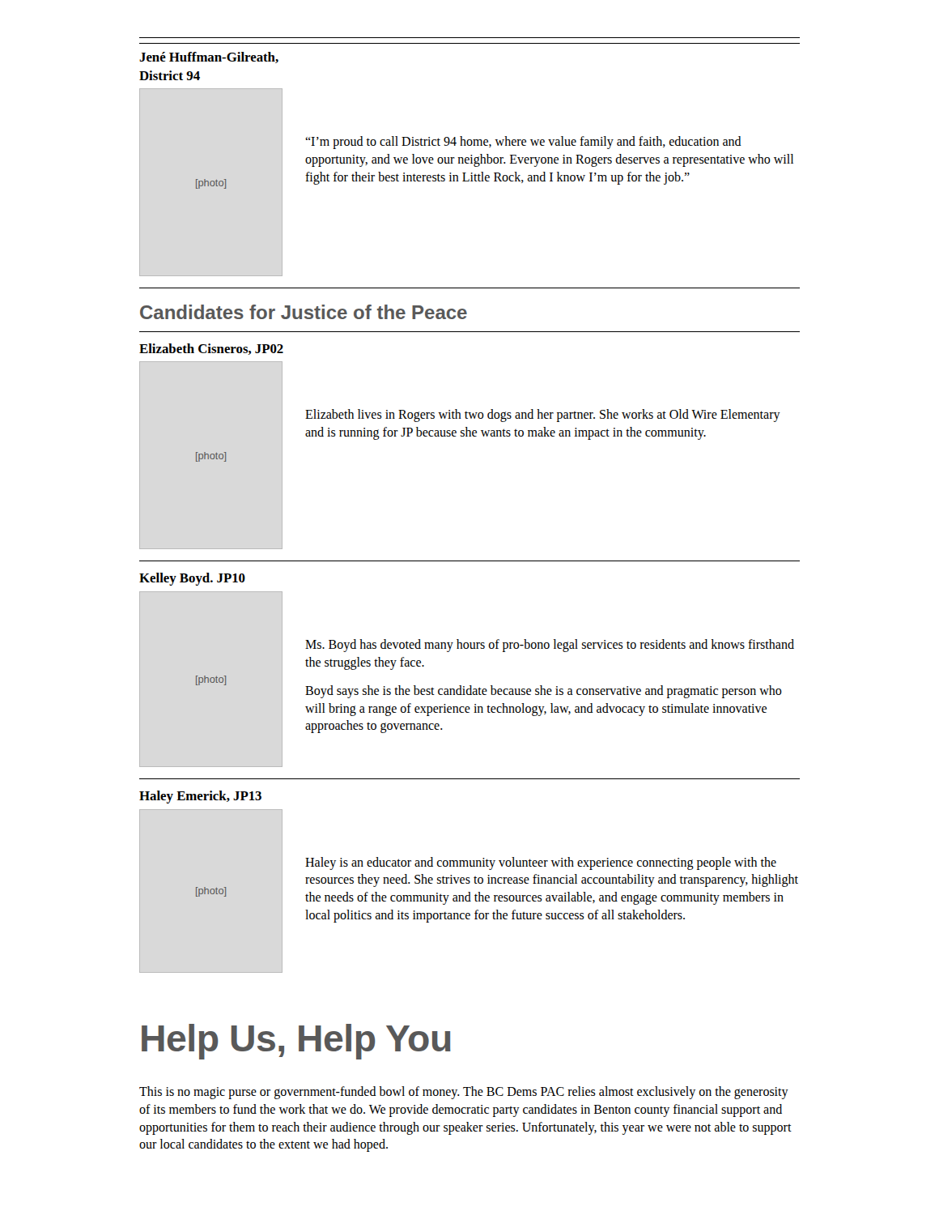Jené Huffman-Gilreath,
District 94
[photo]
“I’m proud to call District 94 home, where we value family and faith, education and opportunity, and we love our neighbor. Everyone in Rogers deserves a representative who will fight for their best interests in Little Rock, and I know I’m up for the job.”
Candidates for Justice of the Peace
Elizabeth Cisneros, JP02
[photo]
Elizabeth lives in Rogers with two dogs and her partner. She works at Old Wire Elementary and is running for JP because she wants to make an impact in the community.
Kelley Boyd. JP10
[photo]
Ms. Boyd has devoted many hours of pro-bono legal services to residents and knows firsthand the struggles they face.
Boyd says she is the best candidate because she is a conservative and pragmatic person who will bring a range of experience in technology, law, and advocacy to stimulate innovative approaches to governance.
Haley Emerick, JP13
[photo]
Haley is an educator and community volunteer with experience connecting people with the resources they need. She strives to increase financial accountability and transparency, highlight the needs of the community and the resources available, and engage community members in local politics and its importance for the future success of all stakeholders.
Help Us, Help You
This is no magic purse or government-funded bowl of money. The BC Dems PAC relies almost exclusively on the generosity of its members to fund the work that we do. We provide democratic party candidates in Benton county financial support and opportunities for them to reach their audience through our speaker series. Unfortunately, this year we were not able to support our local candidates to the extent we had hoped.